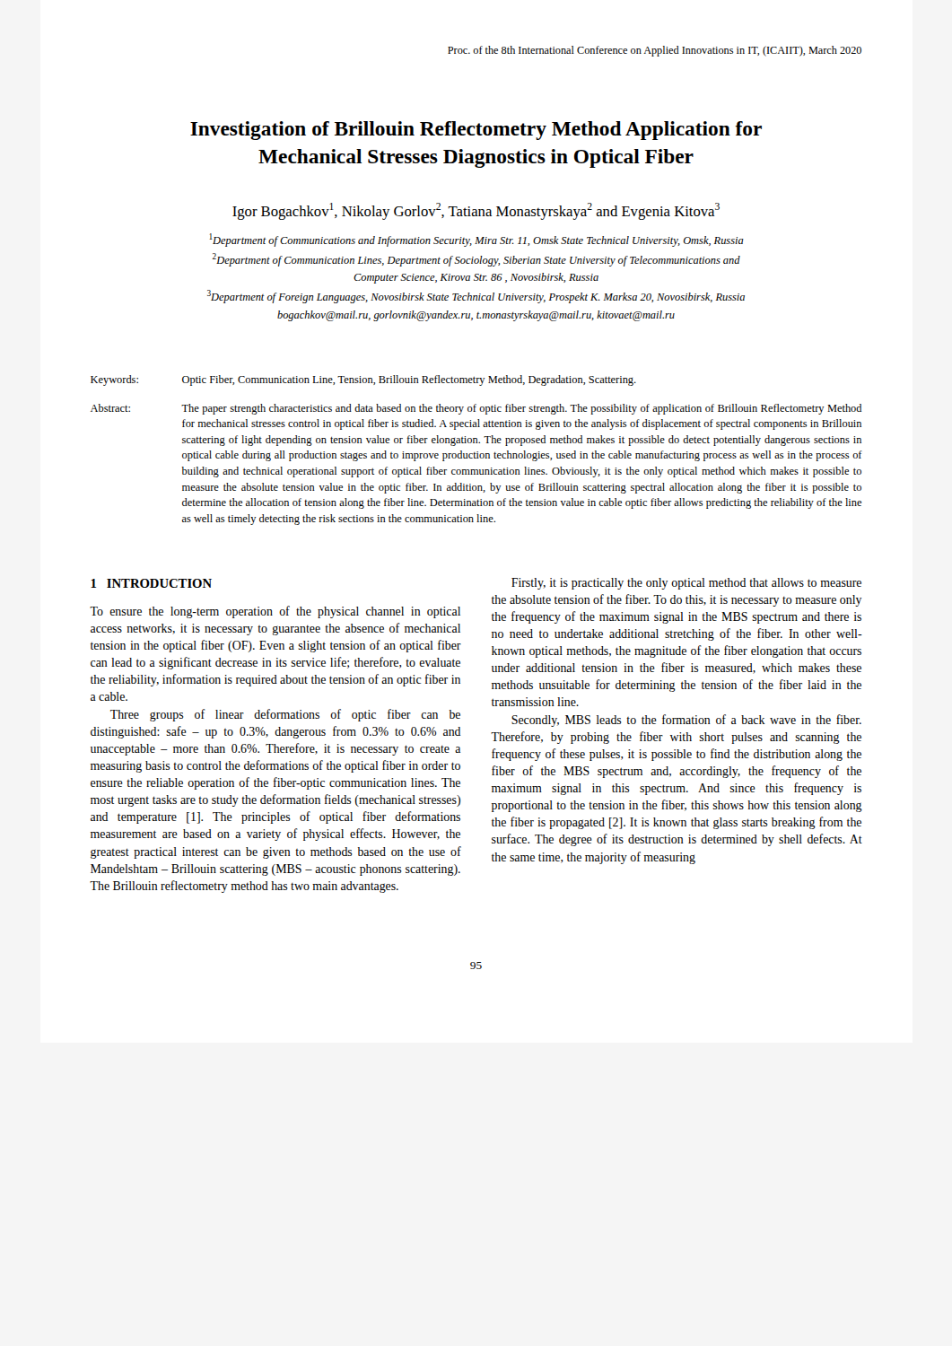Proc. of the 8th International Conference on Applied Innovations in IT, (ICAIIT), March 2020
Investigation of Brillouin Reflectometry Method Application for
Mechanical Stresses Diagnostics in Optical Fiber
Igor Bogachkov1, Nikolay Gorlov2, Tatiana Monastyrskaya2 and Evgenia Kitova3
1Department of Communications and Information Security, Mira Str. 11, Omsk State Technical University, Omsk, Russia
2Department of Communication Lines, Department of Sociology, Siberian State University of Telecommunications and
Computer Science, Kirova Str. 86 , Novosibirsk, Russia
3Department of Foreign Languages, Novosibirsk State Technical University, Prospekt K. Marksa 20, Novosibirsk, Russia
bogachkov@mail.ru, gorlovnik@yandex.ru, t.monastyrskaya@mail.ru, kitovaet@mail.ru
Keywords:
Optic Fiber, Communication Line, Tension, Brillouin Reflectometry Method, Degradation, Scattering.
Abstract:
The paper strength characteristics and data based on the theory of optic fiber strength. The possibility of application of Brillouin Reflectometry Method for mechanical stresses control in optical fiber is studied. A special attention is given to the analysis of displacement of spectral components in Brillouin scattering of light depending on tension value or fiber elongation. The proposed method makes it possible do detect potentially dangerous sections in optical cable during all production stages and to improve production technologies, used in the cable manufacturing process as well as in the process of building and technical operational support of optical fiber communication lines. Obviously, it is the only optical method which makes it possible to measure the absolute tension value in the optic fiber. In addition, by use of Brillouin scattering spectral allocation along the fiber it is possible to determine the allocation of tension along the fiber line. Determination of the tension value in cable optic fiber allows predicting the reliability of the line as well as timely detecting the risk sections in the communication line.
1 INTRODUCTION
To ensure the long-term operation of the physical channel in optical access networks, it is necessary to guarantee the absence of mechanical tension in the optical fiber (OF). Even a slight tension of an optical fiber can lead to a significant decrease in its service life; therefore, to evaluate the reliability, information is required about the tension of an optic fiber in a cable.
Three groups of linear deformations of optic fiber can be distinguished: safe – up to 0.3%, dangerous from 0.3% to 0.6% and unacceptable – more than 0.6%. Therefore, it is necessary to create a measuring basis to control the deformations of the optical fiber in order to ensure the reliable operation of the fiber-optic communication lines. The most urgent tasks are to study the deformation fields (mechanical stresses) and temperature [1]. The principles of optical fiber deformations measurement are based on a variety of physical effects. However, the greatest practical interest can be given to methods based on the use of Mandelshtam – Brillouin scattering (MBS – acoustic phonons scattering). The Brillouin reflectometry method has two main advantages.
Firstly, it is practically the only optical method that allows to measure the absolute tension of the fiber. To do this, it is necessary to measure only the frequency of the maximum signal in the MBS spectrum and there is no need to undertake additional stretching of the fiber. In other well-known optical methods, the magnitude of the fiber elongation that occurs under additional tension in the fiber is measured, which makes these methods unsuitable for determining the tension of the fiber laid in the transmission line.
Secondly, MBS leads to the formation of a back wave in the fiber. Therefore, by probing the fiber with short pulses and scanning the frequency of these pulses, it is possible to find the distribution along the fiber of the MBS spectrum and, accordingly, the frequency of the maximum signal in this spectrum. And since this frequency is proportional to the tension in the fiber, this shows how this tension along the fiber is propagated [2]. It is known that glass starts breaking from the surface. The degree of its destruction is determined by shell defects. At the same time, the majority of measuring
95